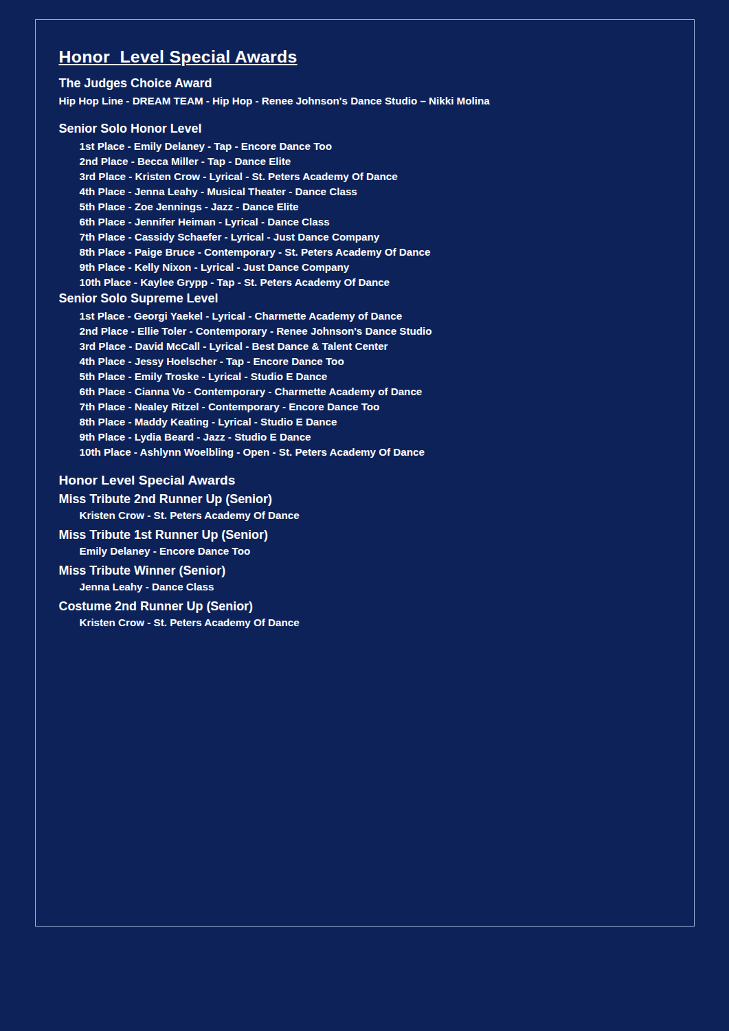Honor Level Special Awards
The Judges Choice Award
Hip Hop Line - DREAM TEAM - Hip Hop - Renee Johnson's Dance Studio – Nikki Molina
Senior Solo Honor Level
1st Place - Emily Delaney - Tap - Encore Dance Too
2nd Place - Becca Miller - Tap - Dance Elite
3rd Place - Kristen Crow - Lyrical - St. Peters Academy Of Dance
4th Place - Jenna Leahy - Musical Theater - Dance Class
5th Place - Zoe Jennings - Jazz - Dance Elite
6th Place - Jennifer Heiman - Lyrical - Dance Class
7th Place - Cassidy Schaefer - Lyrical - Just Dance Company
8th Place - Paige Bruce - Contemporary - St. Peters Academy Of Dance
9th Place - Kelly Nixon - Lyrical - Just Dance Company
10th Place - Kaylee Grypp - Tap - St. Peters Academy Of Dance
Senior Solo Supreme Level
1st Place - Georgi Yaekel - Lyrical - Charmette Academy of Dance
2nd Place - Ellie Toler - Contemporary - Renee Johnson's Dance Studio
3rd Place - David McCall - Lyrical - Best Dance & Talent Center
4th Place - Jessy Hoelscher - Tap - Encore Dance Too
5th Place - Emily Troske - Lyrical - Studio E Dance
6th Place - Cianna Vo - Contemporary - Charmette Academy of Dance
7th Place - Nealey Ritzel - Contemporary - Encore Dance Too
8th Place - Maddy Keating - Lyrical - Studio E Dance
9th Place - Lydia Beard - Jazz - Studio E Dance
10th Place - Ashlynn Woelbling - Open - St. Peters Academy Of Dance
Honor Level Special Awards
Miss Tribute 2nd Runner Up (Senior)
Kristen Crow - St. Peters Academy Of Dance
Miss Tribute 1st Runner Up (Senior)
Emily Delaney - Encore Dance Too
Miss Tribute Winner (Senior)
Jenna Leahy - Dance Class
Costume 2nd Runner Up (Senior)
Kristen Crow - St. Peters Academy Of Dance